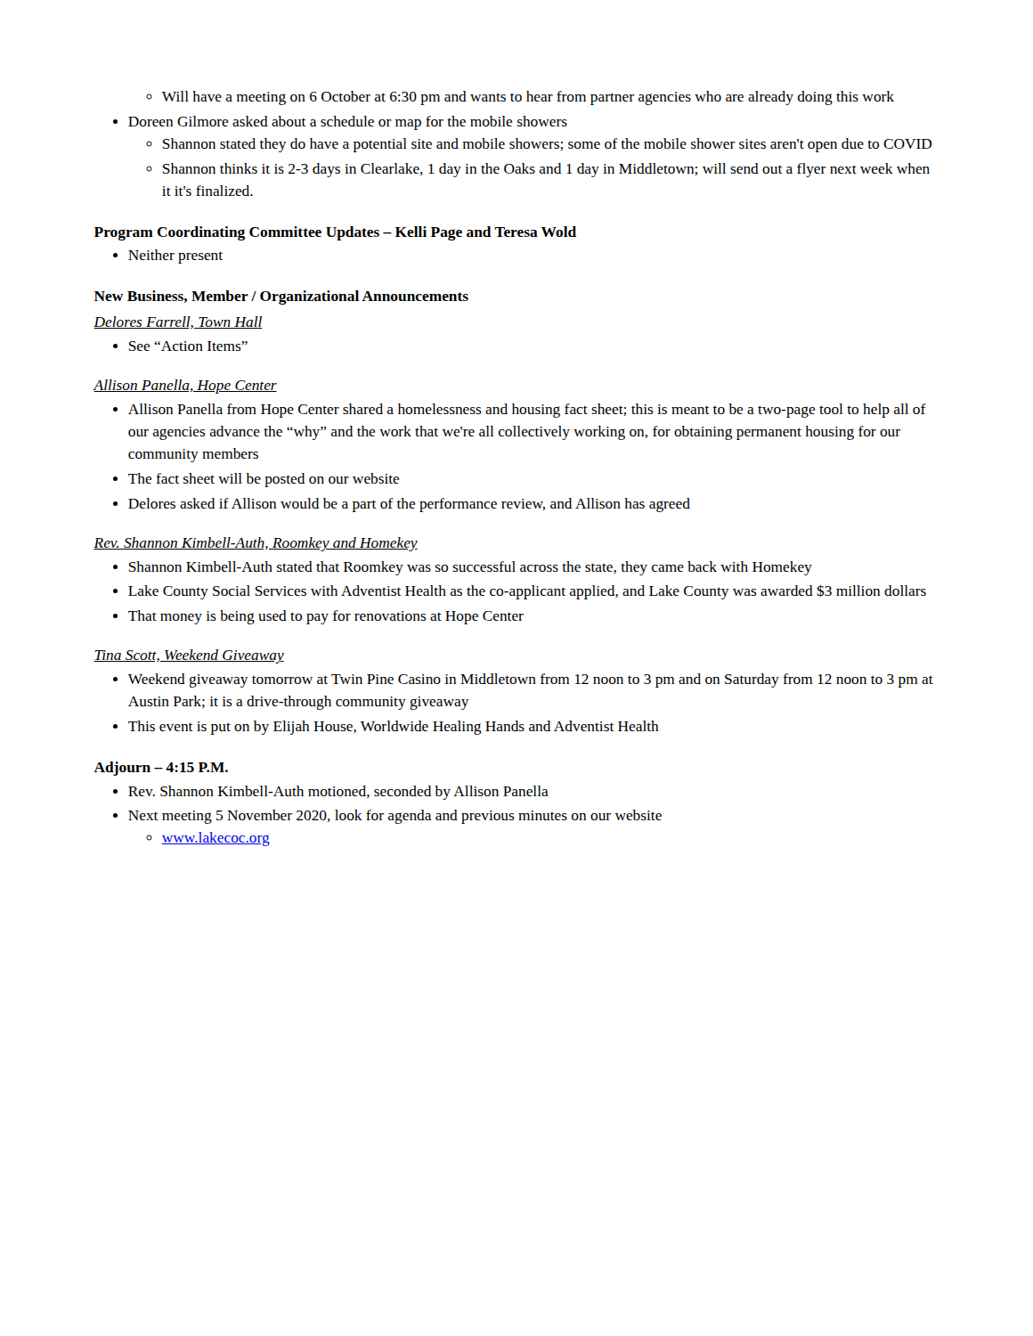Will have a meeting on 6 October at 6:30 pm and wants to hear from partner agencies who are already doing this work
Doreen Gilmore asked about a schedule or map for the mobile showers
Shannon stated they do have a potential site and mobile showers; some of the mobile shower sites aren't open due to COVID
Shannon thinks it is 2-3 days in Clearlake, 1 day in the Oaks and 1 day in Middletown; will send out a flyer next week when it it's finalized.
Program Coordinating Committee Updates – Kelli Page and Teresa Wold
Neither present
New Business, Member / Organizational Announcements
Delores Farrell, Town Hall
See “Action Items”
Allison Panella, Hope Center
Allison Panella from Hope Center shared a homelessness and housing fact sheet; this is meant to be a two-page tool to help all of our agencies advance the “why” and the work that we're all collectively working on, for obtaining permanent housing for our community members
The fact sheet will be posted on our website
Delores asked if Allison would be a part of the performance review, and Allison has agreed
Rev. Shannon Kimbell-Auth, Roomkey and Homekey
Shannon Kimbell-Auth stated that Roomkey was so successful across the state, they came back with Homekey
Lake County Social Services with Adventist Health as the co-applicant applied, and Lake County was awarded $3 million dollars
That money is being used to pay for renovations at Hope Center
Tina Scott, Weekend Giveaway
Weekend giveaway tomorrow at Twin Pine Casino in Middletown from 12 noon to 3 pm and on Saturday from 12 noon to 3 pm at Austin Park; it is a drive-through community giveaway
This event is put on by Elijah House, Worldwide Healing Hands and Adventist Health
Adjourn – 4:15 P.M.
Rev. Shannon Kimbell-Auth motioned, seconded by Allison Panella
Next meeting 5 November 2020, look for agenda and previous minutes on our website
www.lakecoc.org